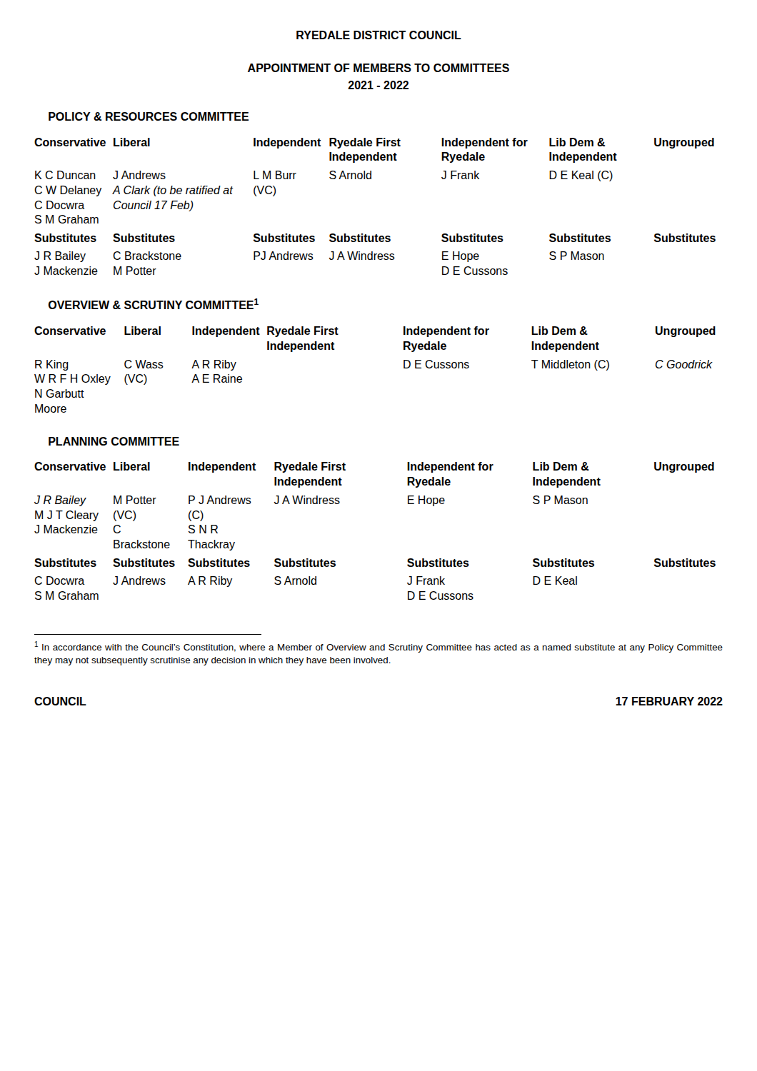Ryedale District Council
Appointment of Members to Committees
2021 - 2022
Policy & Resources Committee
| Conservative | Liberal | Independent | Ryedale First Independent | Independent for Ryedale | Lib Dem & Independent | Ungrouped |
| --- | --- | --- | --- | --- | --- | --- |
| K C Duncan C W Delaney C Docwra S M Graham | J Andrews A Clark (to be ratified at Council 17 Feb) | L M Burr (VC) | S Arnold | J Frank | D E Keal (C) | |
| Substitutes | Substitutes | Substitutes | Substitutes | Substitutes | Substitutes | Substitutes |
| J R Bailey J Mackenzie | C Brackstone M Potter | PJ Andrews | J A Windress | E Hope D E Cussons | S P Mason | |
Overview & Scrutiny Committee1
| Conservative | Liberal | Independent | Ryedale First Independent | Independent for Ryedale | Lib Dem & Independent | Ungrouped |
| --- | --- | --- | --- | --- | --- | --- |
| R King W R F H Oxley N Garbutt Moore | C Wass (VC) | A R Riby A E Raine | | D E Cussons | T Middleton (C) | C Goodrick |
Planning Committee
| Conservative | Liberal | Independent | Ryedale First Independent | Independent for Ryedale | Lib Dem & Independent | Ungrouped |
| --- | --- | --- | --- | --- | --- | --- |
| J R Bailey M J T Cleary J Mackenzie | M Potter (VC) C Brackstone | P J Andrews (C) S N R Thackray | J A Windress | E Hope | S P Mason | |
| Substitutes | Substitutes | Substitutes | Substitutes | Substitutes | Substitutes | Substitutes |
| C Docwra S M Graham | J Andrews | A R Riby | S Arnold | J Frank D E Cussons | D E Keal | |
1 In accordance with the Council’s Constitution, where a Member of Overview and Scrutiny Committee has acted as a named substitute at any Policy Committee they may not subsequently scrutinise any decision in which they have been involved.
COUNCIL 17 FEBRUARY 2022